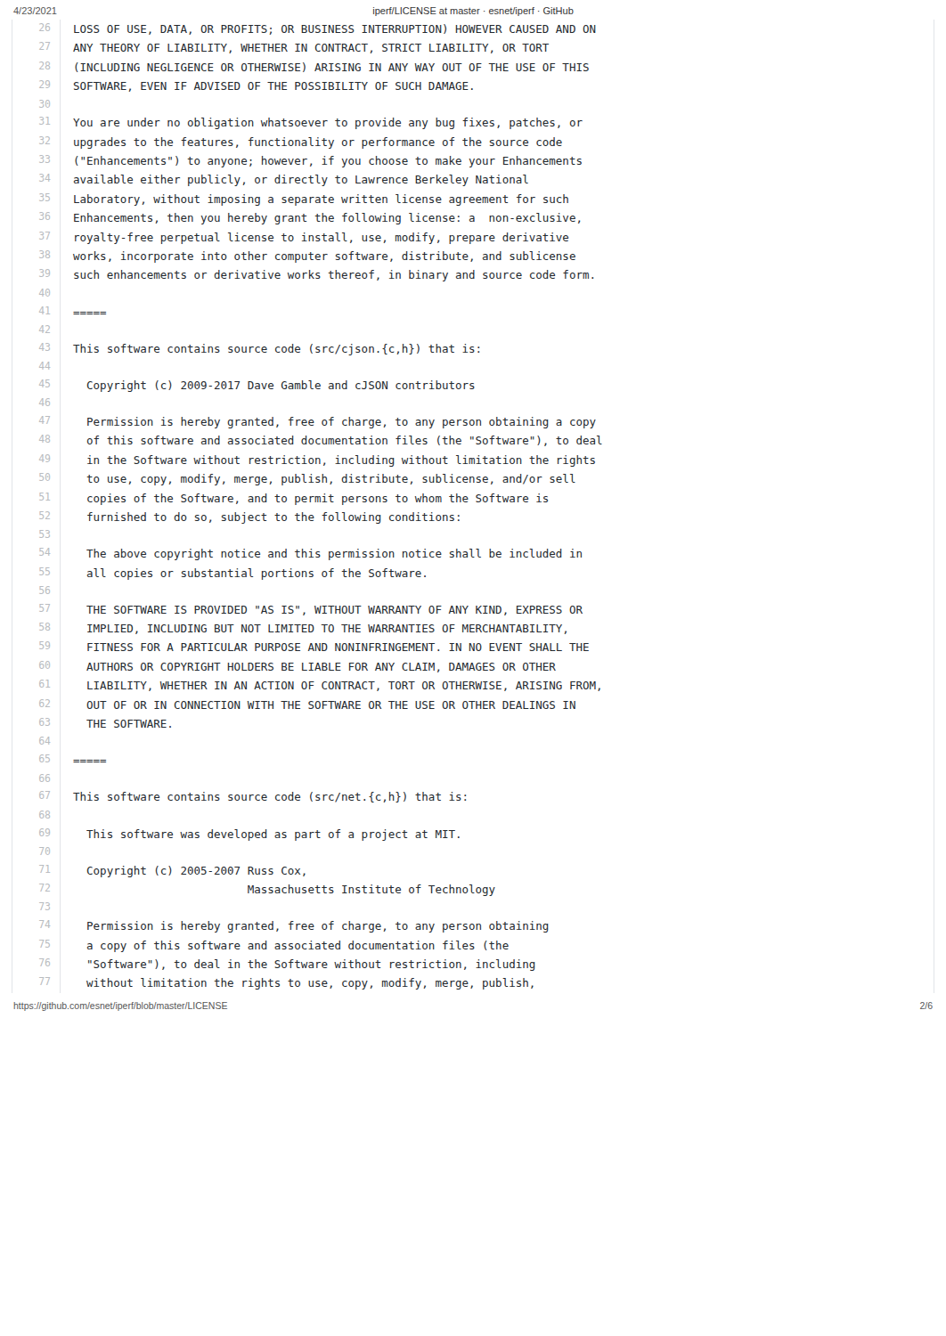4/23/2021 iperf/LICENSE at master · esnet/iperf · GitHub
| 26 | LOSS OF USE, DATA, OR PROFITS; OR BUSINESS INTERRUPTION) HOWEVER CAUSED AND ON |
| 27 | ANY THEORY OF LIABILITY, WHETHER IN CONTRACT, STRICT LIABILITY, OR TORT |
| 28 | (INCLUDING NEGLIGENCE OR OTHERWISE) ARISING IN ANY WAY OUT OF THE USE OF THIS |
| 29 | SOFTWARE, EVEN IF ADVISED OF THE POSSIBILITY OF SUCH DAMAGE. |
| 30 | |
| 31 | You are under no obligation whatsoever to provide any bug fixes, patches, or |
| 32 | upgrades to the features, functionality or performance of the source code |
| 33 | ("Enhancements") to anyone; however, if you choose to make your Enhancements |
| 34 | available either publicly, or directly to Lawrence Berkeley National |
| 35 | Laboratory, without imposing a separate written license agreement for such |
| 36 | Enhancements, then you hereby grant the following license: a non-exclusive, |
| 37 | royalty-free perpetual license to install, use, modify, prepare derivative |
| 38 | works, incorporate into other computer software, distribute, and sublicense |
| 39 | such enhancements or derivative works thereof, in binary and source code form. |
| 40 | |
| 41 | ===== |
| 42 | |
| 43 | This software contains source code (src/cjson.{c,h}) that is: |
| 44 | |
| 45 | Copyright (c) 2009-2017 Dave Gamble and cJSON contributors |
| 46 | |
| 47 | Permission is hereby granted, free of charge, to any person obtaining a copy |
| 48 | of this software and associated documentation files (the "Software"), to deal |
| 49 | in the Software without restriction, including without limitation the rights |
| 50 | to use, copy, modify, merge, publish, distribute, sublicense, and/or sell |
| 51 | copies of the Software, and to permit persons to whom the Software is |
| 52 | furnished to do so, subject to the following conditions: |
| 53 | |
| 54 | The above copyright notice and this permission notice shall be included in |
| 55 | all copies or substantial portions of the Software. |
| 56 | |
| 57 | THE SOFTWARE IS PROVIDED "AS IS", WITHOUT WARRANTY OF ANY KIND, EXPRESS OR |
| 58 | IMPLIED, INCLUDING BUT NOT LIMITED TO THE WARRANTIES OF MERCHANTABILITY, |
| 59 | FITNESS FOR A PARTICULAR PURPOSE AND NONINFRINGEMENT. IN NO EVENT SHALL THE |
| 60 | AUTHORS OR COPYRIGHT HOLDERS BE LIABLE FOR ANY CLAIM, DAMAGES OR OTHER |
| 61 | LIABILITY, WHETHER IN AN ACTION OF CONTRACT, TORT OR OTHERWISE, ARISING FROM, |
| 62 | OUT OF OR IN CONNECTION WITH THE SOFTWARE OR THE USE OR OTHER DEALINGS IN |
| 63 | THE SOFTWARE. |
| 64 | |
| 65 | ===== |
| 66 | |
| 67 | This software contains source code (src/net.{c,h}) that is: |
| 68 | |
| 69 | This software was developed as part of a project at MIT. |
| 70 | |
| 71 | Copyright (c) 2005-2007 Russ Cox, |
| 72 | Massachusetts Institute of Technology |
| 73 | |
| 74 | Permission is hereby granted, free of charge, to any person obtaining |
| 75 | a copy of this software and associated documentation files (the |
| 76 | "Software"), to deal in the Software without restriction, including |
| 77 | without limitation the rights to use, copy, modify, merge, publish, |
https://github.com/esnet/iperf/blob/master/LICENSE 2/6